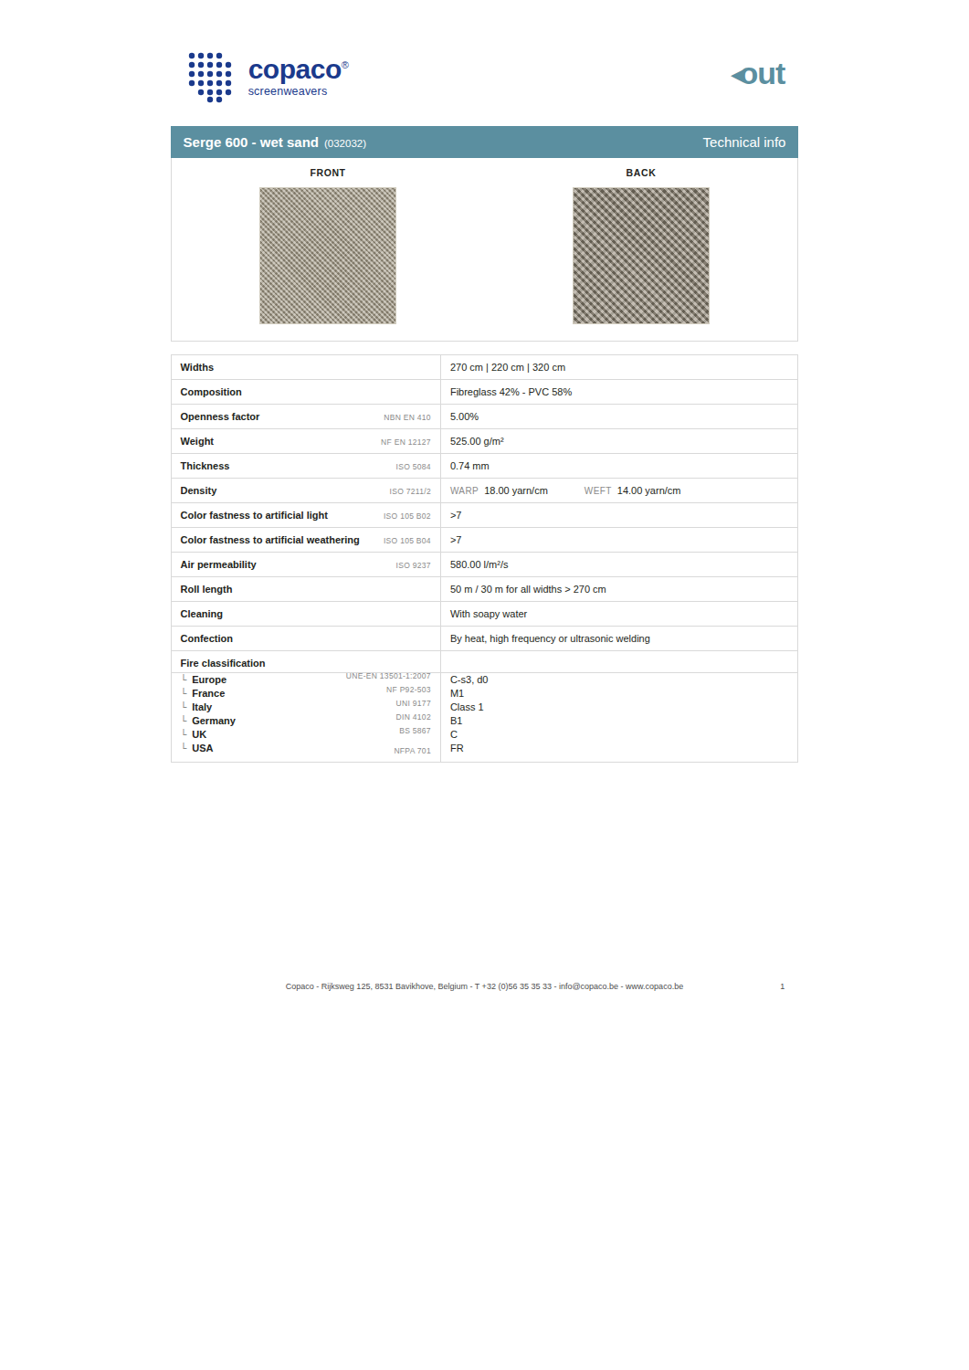copaco®
screenweavers
◂out
Serge 600 - wet sand(032032)
Technical info
FRONT
BACK
| Widths | 270 cm / 220 cm / 320 cm |
| Composition | Fibreglass 42% - PVC 58% |
| Openness factor NBN EN 410 | 5.00% |
| Weight NF EN 12127 | 525.00 g/m² |
| Thickness ISO 5084 | 0.74 mm |
| Density ISO 7211/2 | WARP 18.00 yarn/cm WEFT 14.00 yarn/cm |
| Color fastness to artificial light ISO 105 B02 | >7 |
| Color fastness to artificial weathering ISO 105 B04 | >7 |
| Air permeability ISO 9237 | 580.00 l/m²/s |
| Roll length | 50 m / 30 m for all widths > 270 cm |
| Cleaning | With soapy water |
| Confection | By heat, high frequency or ultrasonic welding |
| Fire classification | |
| └ Europe UNE-EN 13501-1:2007 | C-s3, d0 |
| └ France NF P92-503 | M1 |
| └ Italy UNI 9177 | Class 1 |
| └ Germany DIN 4102 | B1 |
| └ UK BS 5867 | C |
| └ USA NFPA 701 | FR |
Copaco - Rijksweg 125, 8531 Bavikhove, Belgium - T +32 (0)56 35 35 33 - info@copaco.be - www.copaco.be
1